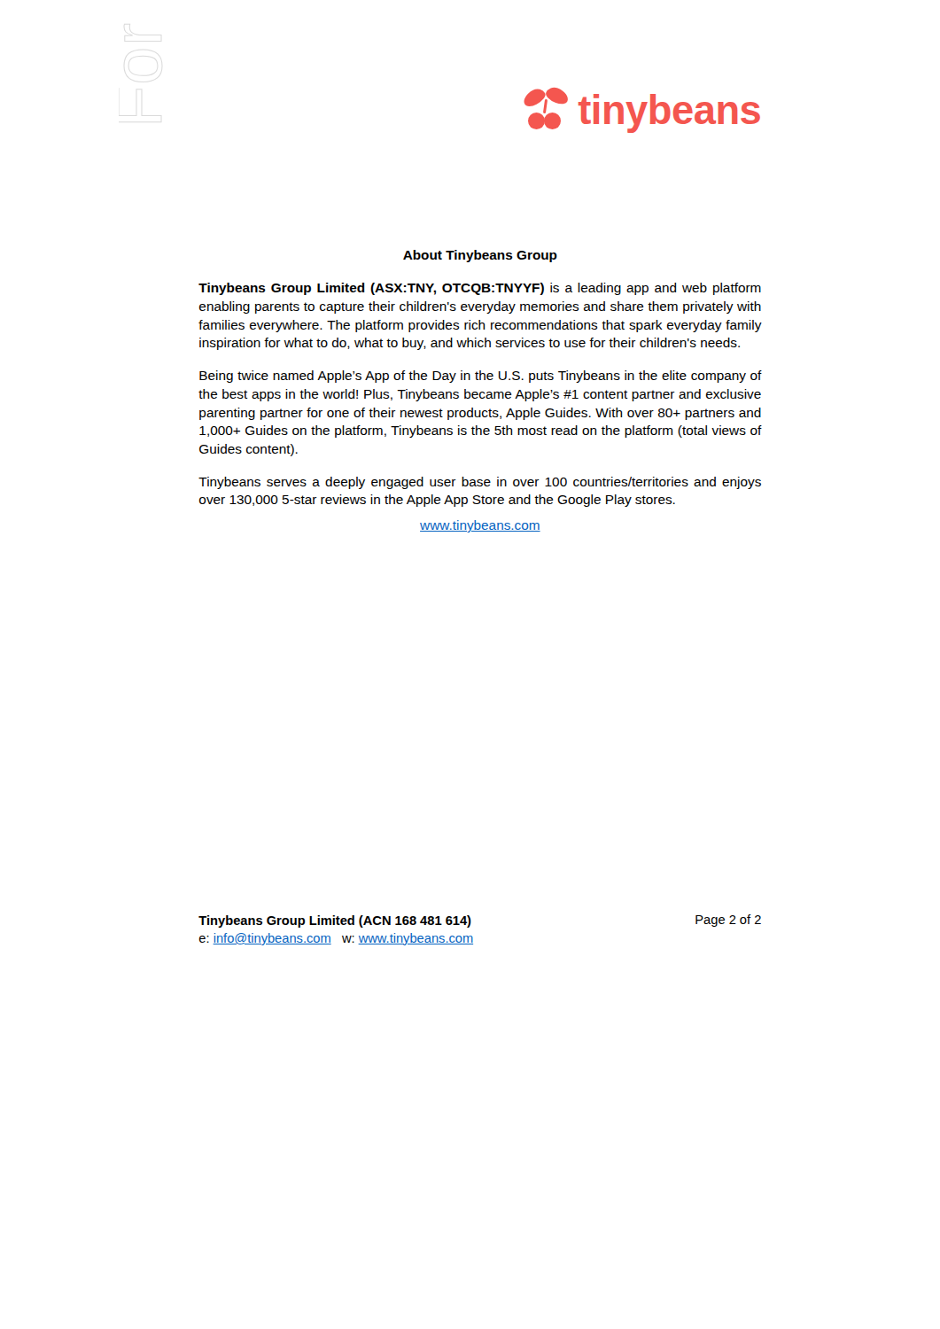For personal use only
tinybeans
About Tinybeans Group
Tinybeans Group Limited (ASX:TNY, OTCQB:TNYYF) is a leading app and web platform enabling parents to capture their children's everyday memories and share them privately with families everywhere. The platform provides rich recommendations that spark everyday family inspiration for what to do, what to buy, and which services to use for their children's needs.
Being twice named Apple’s App of the Day in the U.S. puts Tinybeans in the elite company of the best apps in the world! Plus, Tinybeans became Apple’s #1 content partner and exclusive parenting partner for one of their newest products, Apple Guides. With over 80+ partners and 1,000+ Guides on the platform, Tinybeans is the 5th most read on the platform (total views of Guides content).
Tinybeans serves a deeply engaged user base in over 100 countries/territories and enjoys over 130,000 5-star reviews in the Apple App Store and the Google Play stores.
www.tinybeans.com
Tinybeans Group Limited (ACN 168 481 614)
e: info@tinybeans.com w: www.tinybeans.com
Page 2 of 2